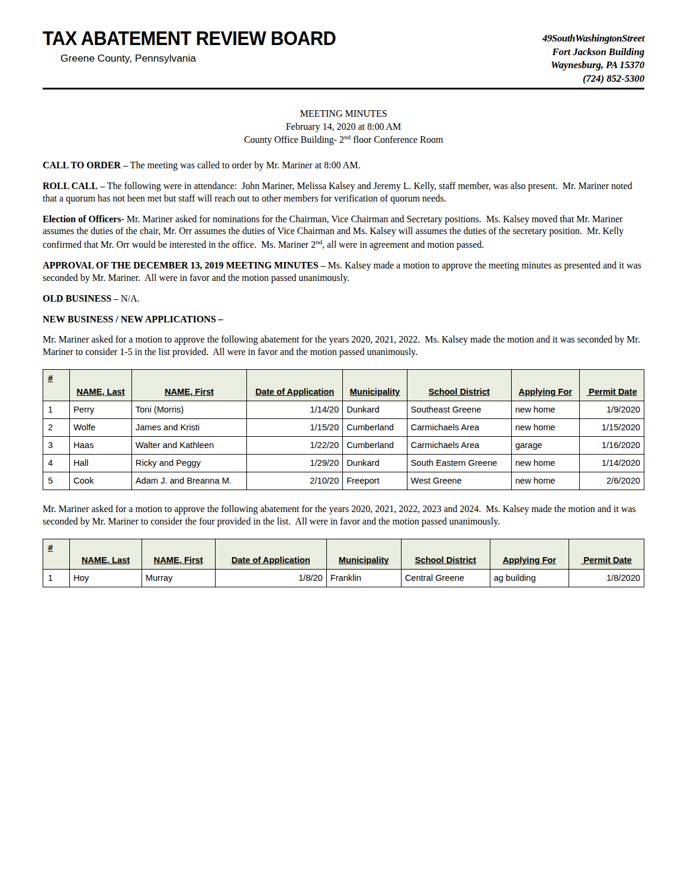TAX ABATEMENT REVIEW BOARD
Greene County, Pennsylvania
49SouthWashingtonStreet
Fort Jackson Building
Waynesburg, PA 15370
(724) 852-5300
MEETING MINUTES
February 14, 2020 at 8:00 AM
County Office Building- 2nd floor Conference Room
CALL TO ORDER – The meeting was called to order by Mr. Mariner at 8:00 AM.
ROLL CALL – The following were in attendance: John Mariner, Melissa Kalsey and Jeremy L. Kelly, staff member, was also present. Mr. Mariner noted that a quorum has not been met but staff will reach out to other members for verification of quorum needs.
Election of Officers- Mr. Mariner asked for nominations for the Chairman, Vice Chairman and Secretary positions. Ms. Kalsey moved that Mr. Mariner assumes the duties of the chair, Mr. Orr assumes the duties of Vice Chairman and Ms. Kalsey will assumes the duties of the secretary position. Mr. Kelly confirmed that Mr. Orr would be interested in the office. Ms. Mariner 2nd, all were in agreement and motion passed.
APPROVAL OF THE DECEMBER 13, 2019 MEETING MINUTES – Ms. Kalsey made a motion to approve the meeting minutes as presented and it was seconded by Mr. Mariner. All were in favor and the motion passed unanimously.
OLD BUSINESS – N/A.
NEW BUSINESS / NEW APPLICATIONS –
Mr. Mariner asked for a motion to approve the following abatement for the years 2020, 2021, 2022. Ms. Kalsey made the motion and it was seconded by Mr. Mariner to consider 1-5 in the list provided. All were in favor and the motion passed unanimously.
| # | NAME, Last | NAME, First | Date of Application | Municipality | School District | Applying For | Permit Date |
| --- | --- | --- | --- | --- | --- | --- | --- |
| 1 | Perry | Toni (Morris) | 1/14/20 | Dunkard | Southeast Greene | new home | 1/9/2020 |
| 2 | Wolfe | James and Kristi | 1/15/20 | Cumberland | Carmichaels Area | new home | 1/15/2020 |
| 3 | Haas | Walter and Kathleen | 1/22/20 | Cumberland | Carmichaels Area | garage | 1/16/2020 |
| 4 | Hall | Ricky and Peggy | 1/29/20 | Dunkard | South Eastern Greene | new home | 1/14/2020 |
| 5 | Cook | Adam J. and Breanna M. | 2/10/20 | Freeport | West Greene | new home | 2/6/2020 |
Mr. Mariner asked for a motion to approve the following abatement for the years 2020, 2021, 2022, 2023 and 2024. Ms. Kalsey made the motion and it was seconded by Mr. Mariner to consider the four provided in the list. All were in favor and the motion passed unanimously.
| # | NAME, Last | NAME, First | Date of Application | Municipality | School District | Applying For | Permit Date |
| --- | --- | --- | --- | --- | --- | --- | --- |
| 1 | Hoy | Murray | 1/8/20 | Franklin | Central Greene | ag building | 1/8/2020 |